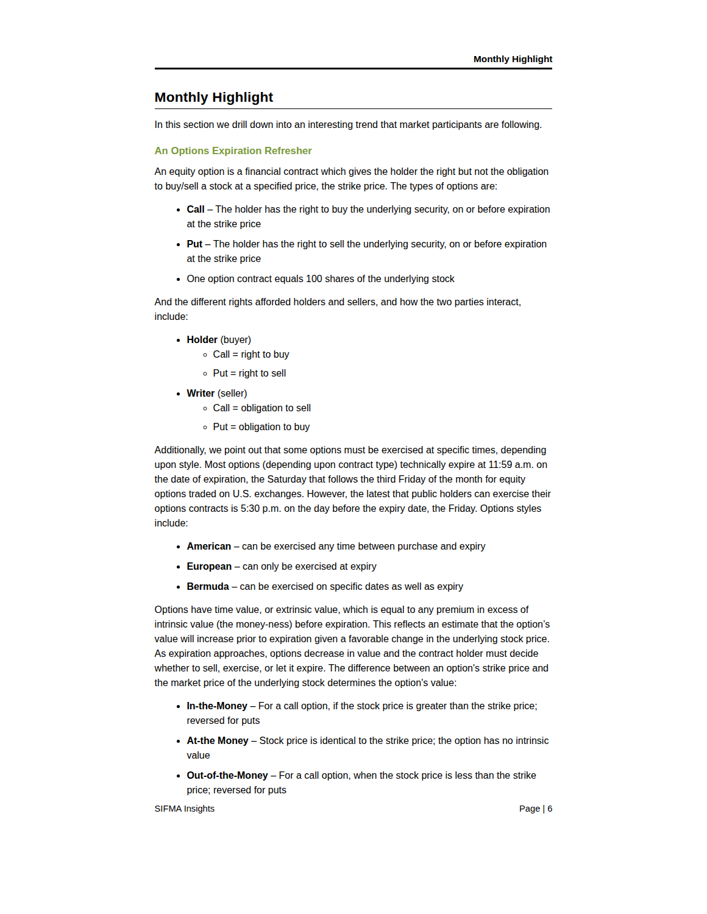Monthly Highlight
Monthly Highlight
In this section we drill down into an interesting trend that market participants are following.
An Options Expiration Refresher
An equity option is a financial contract which gives the holder the right but not the obligation to buy/sell a stock at a specified price, the strike price. The types of options are:
Call – The holder has the right to buy the underlying security, on or before expiration at the strike price
Put – The holder has the right to sell the underlying security, on or before expiration at the strike price
One option contract equals 100 shares of the underlying stock
And the different rights afforded holders and sellers, and how the two parties interact, include:
Holder (buyer)
Call = right to buy
Put = right to sell
Writer (seller)
Call = obligation to sell
Put = obligation to buy
Additionally, we point out that some options must be exercised at specific times, depending upon style. Most options (depending upon contract type) technically expire at 11:59 a.m. on the date of expiration, the Saturday that follows the third Friday of the month for equity options traded on U.S. exchanges. However, the latest that public holders can exercise their options contracts is 5:30 p.m. on the day before the expiry date, the Friday. Options styles include:
American – can be exercised any time between purchase and expiry
European – can only be exercised at expiry
Bermuda – can be exercised on specific dates as well as expiry
Options have time value, or extrinsic value, which is equal to any premium in excess of intrinsic value (the money-ness) before expiration. This reflects an estimate that the option’s value will increase prior to expiration given a favorable change in the underlying stock price. As expiration approaches, options decrease in value and the contract holder must decide whether to sell, exercise, or let it expire. The difference between an option's strike price and the market price of the underlying stock determines the option's value:
In-the-Money – For a call option, if the stock price is greater than the strike price; reversed for puts
At-the Money – Stock price is identical to the strike price; the option has no intrinsic value
Out-of-the-Money – For a call option, when the stock price is less than the strike price; reversed for puts
SIFMA Insights Page | 6